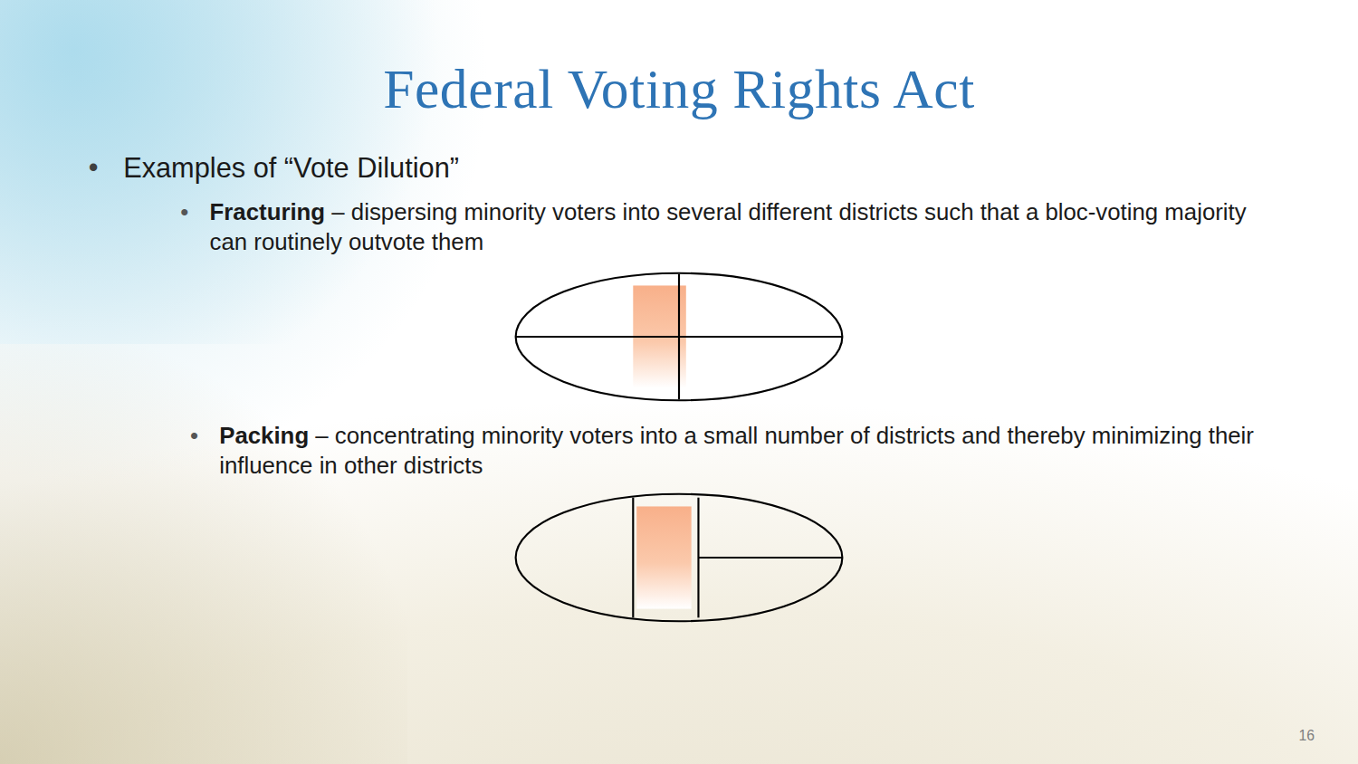Federal Voting Rights Act
Examples of “Vote Dilution”
Fracturing – dispersing minority voters into several different districts such that a bloc-voting majority can routinely outvote them
Packing – concentrating minority voters into a small number of districts and thereby minimizing their influence in other districts
16